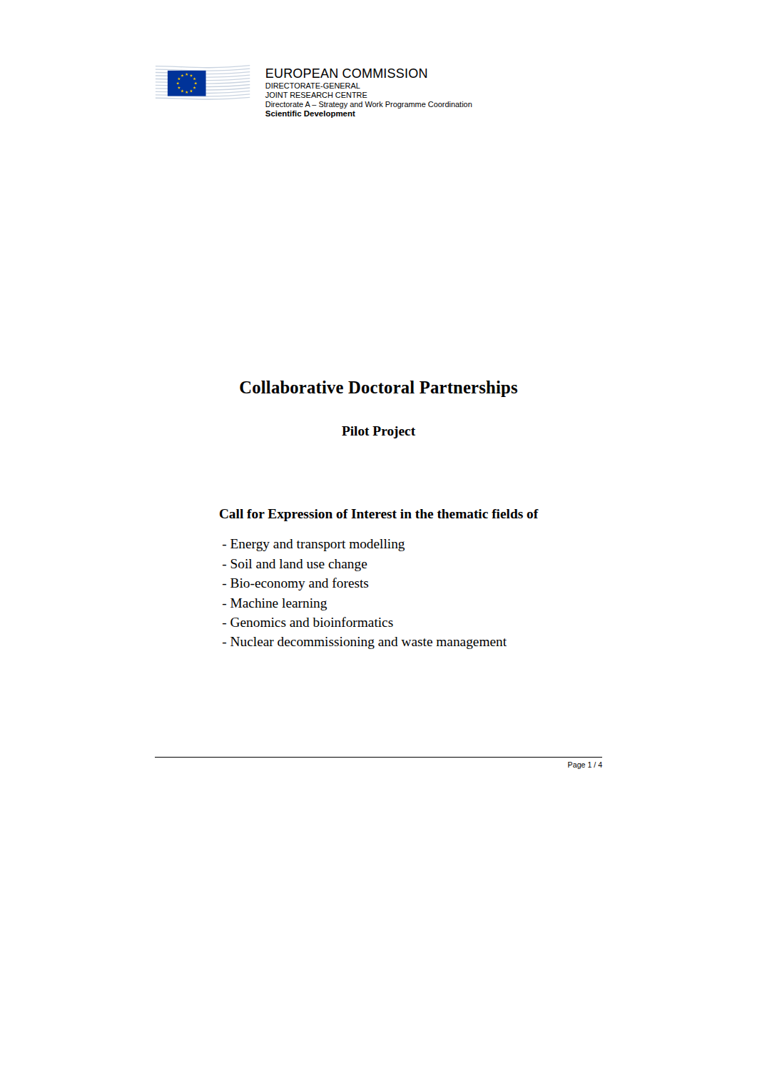EUROPEAN COMMISSION
DIRECTORATE-GENERAL
JOINT RESEARCH CENTRE
Directorate A – Strategy and Work Programme Coordination
Scientific Development
Collaborative Doctoral Partnerships
Pilot Project
Call for Expression of Interest in the thematic fields of
Energy and transport modelling
Soil and land use change
Bio-economy and forests
Machine learning
Genomics and bioinformatics
Nuclear decommissioning and waste management
Page 1 / 4